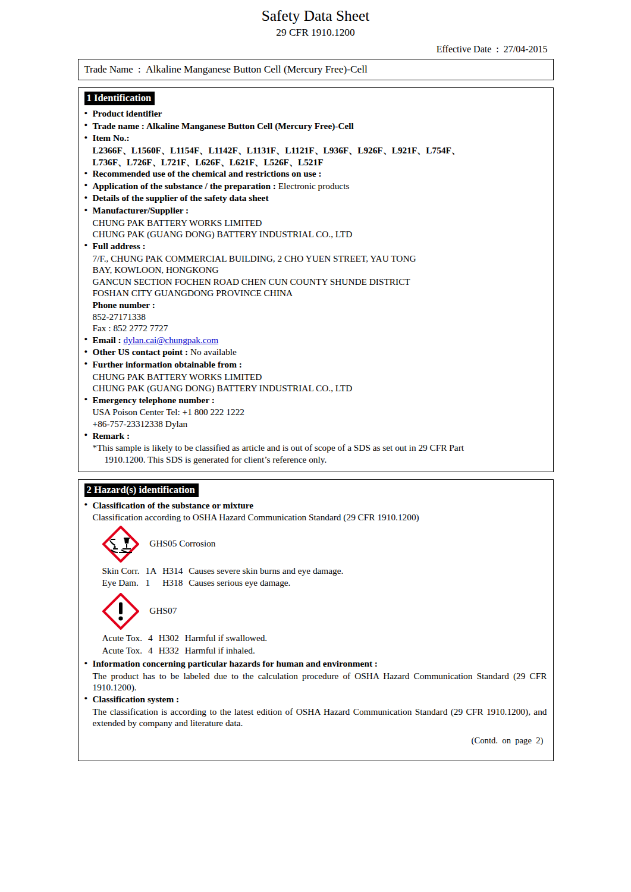Safety Data Sheet
29 CFR 1910.1200
Effective Date : 27/04-2015
Trade Name : Alkaline Manganese Button Cell (Mercury Free)-Cell
1 Identification
Product identifier
Trade name : Alkaline Manganese Button Cell (Mercury Free)-Cell
Item No.:
L2366F、L1560F、L1154F、L1142F、L1131F、L1121F、L936F、L926F、L921F、L754F、
L736F、L726F、L721F、L626F、L621F、L526F、L521F
Recommended use of the chemical and restrictions on use :
Application of the substance / the preparation : Electronic products
Details of the supplier of the safety data sheet
Manufacturer/Supplier :
CHUNG PAK BATTERY WORKS LIMITED
CHUNG PAK (GUANG DONG) BATTERY INDUSTRIAL CO., LTD
Full address :
7/F., CHUNG PAK COMMERCIAL BUILDING, 2 CHO YUEN STREET, YAU TONG
BAY, KOWLOON, HONGKONG
GANCUN SECTION FOCHEN ROAD CHEN CUN COUNTY SHUNDE DISTRICT
FOSHAN CITY GUANGDONG PROVINCE CHINA
Phone number :
852-27171338
Fax : 852 2772 7727
Email : dylan.cai@chungpak.com
Other US contact point : No available
Further information obtainable from :
CHUNG PAK BATTERY WORKS LIMITED
CHUNG PAK (GUANG DONG) BATTERY INDUSTRIAL CO., LTD
Emergency telephone number :
USA Poison Center Tel: +1 800 222 1222
+86-757-23312338 Dylan
Remark :
*This sample is likely to be classified as article and is out of scope of a SDS as set out in 29 CFR Part
1910.1200. This SDS is generated for client’s reference only.
2 Hazard(s) identification
Classification of the substance or mixture
Classification according to OSHA Hazard Communication Standard (29 CFR 1910.1200)
GHS05 Corrosion
| Skin Corr. | 1A | H314 | Causes severe skin burns and eye damage. |
| Eye Dam. | 1 | H318 | Causes serious eye damage. |
GHS07
| Acute Tox. | 4 | H302 | Harmful if swallowed. |
| Acute Tox. | 4 | H332 | Harmful if inhaled. |
Information concerning particular hazards for human and environment :
The product has to be labeled due to the calculation procedure of OSHA Hazard Communication Standard (29 CFR 1910.1200).
Classification system :
The classification is according to the latest edition of OSHA Hazard Communication Standard (29 CFR 1910.1200), and extended by company and literature data.
(Contd. on page 2)